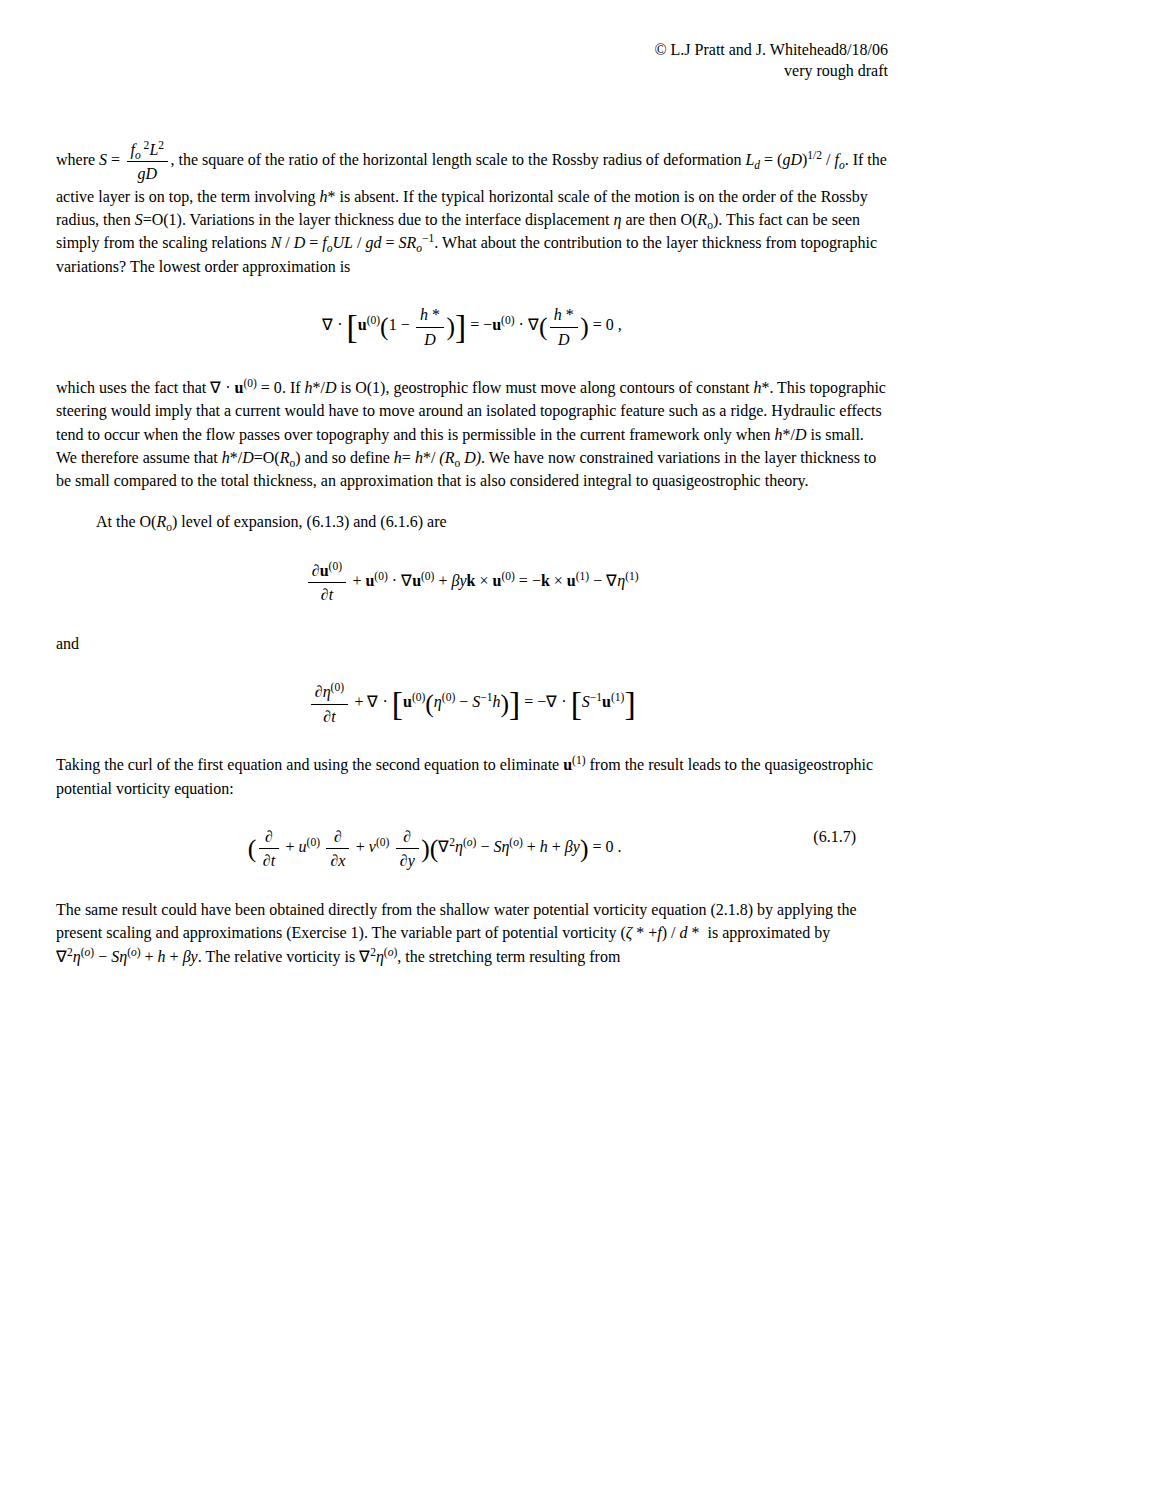© L.J Pratt and J. Whitehead8/18/06
very rough draft
where S = fo 2L2 gD, the square of the ratio of the horizontal length scale to the Rossby radius of deformation Ld = (gD)1/2 / fo. If the active layer is on top, the term involving h* is absent. If the typical horizontal scale of the motion is on the order of the Rossby radius, then S=O(1). Variations in the layer thickness due to the interface displacement η are then O(Ro). This fact can be seen simply from the scaling relations N / D = foUL / gd = SRo−1. What about the contribution to the layer thickness from topographic variations? The lowest order approximation is
∇ · [u(0)(1 − h *D)] = −u(0) · ∇(h *D) = 0 ,
which uses the fact that ∇ · u(0) = 0. If h*/D is O(1), geostrophic flow must move along contours of constant h*. This topographic steering would imply that a current would have to move around an isolated topographic feature such as a ridge. Hydraulic effects tend to occur when the flow passes over topography and this is permissible in the current framework only when h*/D is small. We therefore assume that h*/D=O(Ro) and so define h= h*/ (Ro D). We have now constrained variations in the layer thickness to be small compared to the total thickness, an approximation that is also considered integral to quasigeostrophic theory.
At the O(Ro) level of expansion, (6.1.3) and (6.1.6) are
∂u(0)∂t + u(0) · ∇u(0) + βyk × u(0) = −k × u(1) − ∇η(1)
and
∂η(0)∂t + ∇ · [u(0)(η(0) − S−1h)] = −∇ · [S−1u(1)]
Taking the curl of the first equation and using the second equation to eliminate u(1) from the result leads to the quasigeostrophic potential vorticity equation:
(6.1.7) (∂∂t + u(0) ∂∂x + v(0) ∂∂y)(∇2η(o) − Sη(o) + h + βy) = 0 .
The same result could have been obtained directly from the shallow water potential vorticity equation (2.1.8) by applying the present scaling and approximations (Exercise 1). The variable part of potential vorticity (ζ * +f) / d * is approximated by ∇2η(o) − Sη(o) + h + βy. The relative vorticity is ∇2η(o), the stretching term resulting from